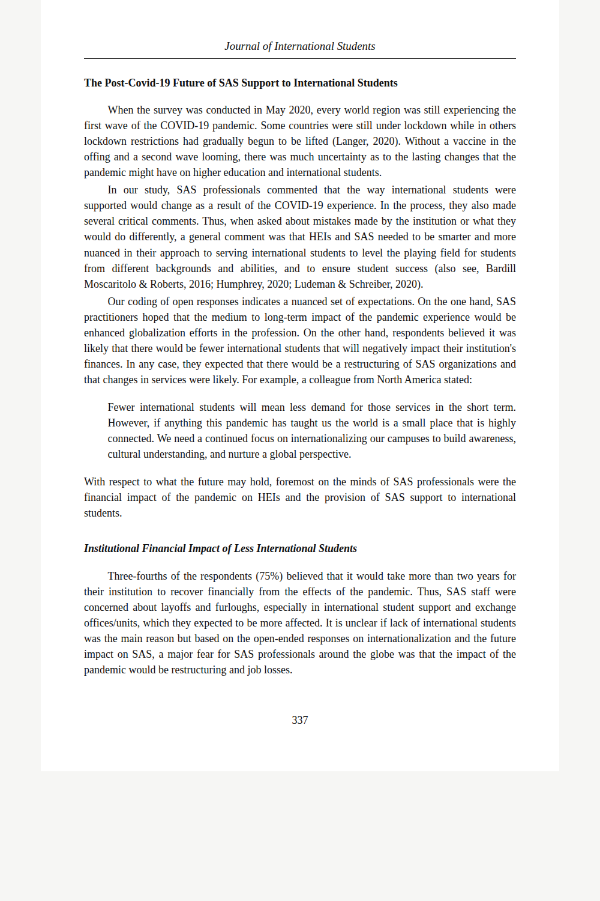Journal of International Students
The Post-Covid-19 Future of SAS Support to International Students
When the survey was conducted in May 2020, every world region was still experiencing the first wave of the COVID-19 pandemic. Some countries were still under lockdown while in others lockdown restrictions had gradually begun to be lifted (Langer, 2020). Without a vaccine in the offing and a second wave looming, there was much uncertainty as to the lasting changes that the pandemic might have on higher education and international students.
In our study, SAS professionals commented that the way international students were supported would change as a result of the COVID-19 experience. In the process, they also made several critical comments. Thus, when asked about mistakes made by the institution or what they would do differently, a general comment was that HEIs and SAS needed to be smarter and more nuanced in their approach to serving international students to level the playing field for students from different backgrounds and abilities, and to ensure student success (also see, Bardill Moscaritolo & Roberts, 2016; Humphrey, 2020; Ludeman & Schreiber, 2020).
Our coding of open responses indicates a nuanced set of expectations. On the one hand, SAS practitioners hoped that the medium to long-term impact of the pandemic experience would be enhanced globalization efforts in the profession. On the other hand, respondents believed it was likely that there would be fewer international students that will negatively impact their institution's finances. In any case, they expected that there would be a restructuring of SAS organizations and that changes in services were likely. For example, a colleague from North America stated:
Fewer international students will mean less demand for those services in the short term. However, if anything this pandemic has taught us the world is a small place that is highly connected. We need a continued focus on internationalizing our campuses to build awareness, cultural understanding, and nurture a global perspective.
With respect to what the future may hold, foremost on the minds of SAS professionals were the financial impact of the pandemic on HEIs and the provision of SAS support to international students.
Institutional Financial Impact of Less International Students
Three-fourths of the respondents (75%) believed that it would take more than two years for their institution to recover financially from the effects of the pandemic. Thus, SAS staff were concerned about layoffs and furloughs, especially in international student support and exchange offices/units, which they expected to be more affected. It is unclear if lack of international students was the main reason but based on the open-ended responses on internationalization and the future impact on SAS, a major fear for SAS professionals around the globe was that the impact of the pandemic would be restructuring and job losses.
337